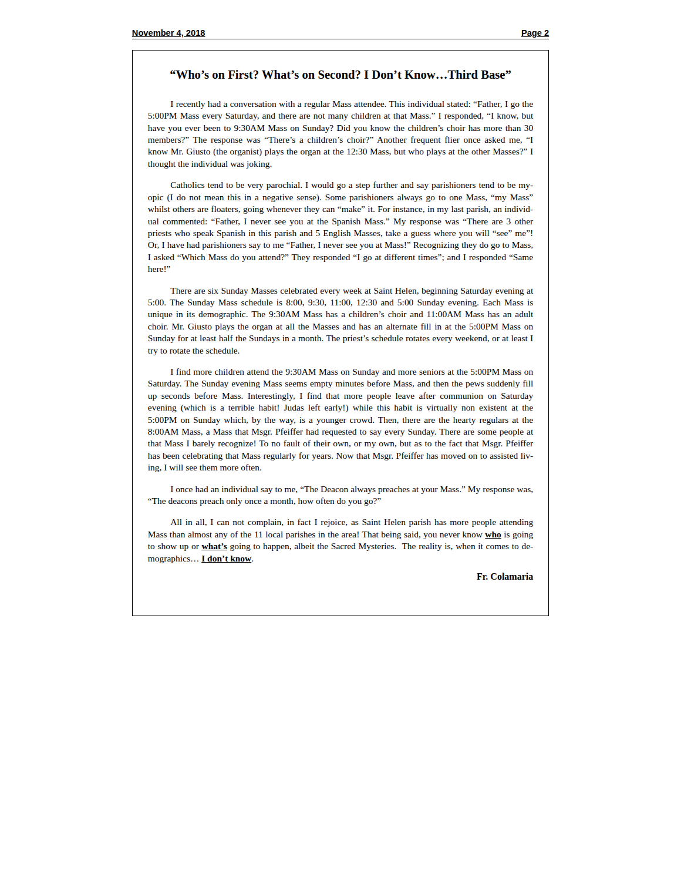November 4, 2018 Page 2
“Who’s on First? What’s on Second? I Don’t Know…Third Base”
I recently had a conversation with a regular Mass attendee. This individual stated: “Father, I go the 5:00PM Mass every Saturday, and there are not many children at that Mass.” I responded, “I know, but have you ever been to 9:30AM Mass on Sunday? Did you know the children’s choir has more than 30 members?” The response was “There’s a children’s choir?” Another frequent flier once asked me, “I know Mr. Giusto (the organist) plays the organ at the 12:30 Mass, but who plays at the other Masses?” I thought the individual was joking.
Catholics tend to be very parochial. I would go a step further and say parishioners tend to be myopic (I do not mean this in a negative sense). Some parishioners always go to one Mass, “my Mass” whilst others are floaters, going whenever they can “make” it. For instance, in my last parish, an individual commented: “Father, I never see you at the Spanish Mass.” My response was “There are 3 other priests who speak Spanish in this parish and 5 English Masses, take a guess where you will “see” me”! Or, I have had parishioners say to me “Father, I never see you at Mass!” Recognizing they do go to Mass, I asked “Which Mass do you attend?” They responded “I go at different times”; and I responded “Same here!”
There are six Sunday Masses celebrated every week at Saint Helen, beginning Saturday evening at 5:00. The Sunday Mass schedule is 8:00, 9:30, 11:00, 12:30 and 5:00 Sunday evening. Each Mass is unique in its demographic. The 9:30AM Mass has a children’s choir and 11:00AM Mass has an adult choir. Mr. Giusto plays the organ at all the Masses and has an alternate fill in at the 5:00PM Mass on Sunday for at least half the Sundays in a month. The priest’s schedule rotates every weekend, or at least I try to rotate the schedule.
I find more children attend the 9:30AM Mass on Sunday and more seniors at the 5:00PM Mass on Saturday. The Sunday evening Mass seems empty minutes before Mass, and then the pews suddenly fill up seconds before Mass. Interestingly, I find that more people leave after communion on Saturday evening (which is a terrible habit! Judas left early!) while this habit is virtually non existent at the 5:00PM on Sunday which, by the way, is a younger crowd. Then, there are the hearty regulars at the 8:00AM Mass, a Mass that Msgr. Pfeiffer had requested to say every Sunday. There are some people at that Mass I barely recognize! To no fault of their own, or my own, but as to the fact that Msgr. Pfeiffer has been celebrating that Mass regularly for years. Now that Msgr. Pfeiffer has moved on to assisted living, I will see them more often.
I once had an individual say to me, “The Deacon always preaches at your Mass.” My response was, “The deacons preach only once a month, how often do you go?”
All in all, I can not complain, in fact I rejoice, as Saint Helen parish has more people attending Mass than almost any of the 11 local parishes in the area! That being said, you never know who is going to show up or what’s going to happen, albeit the Sacred Mysteries. The reality is, when it comes to demographics… I don’t know.
Fr. Colamaria